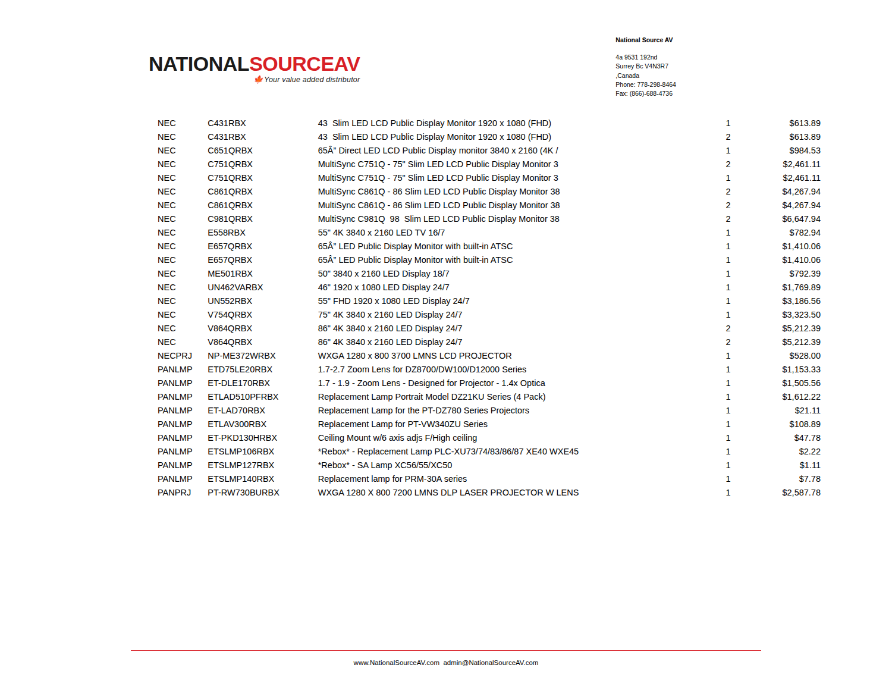NAT IONAL SOURCE AV
🍁Your value added distributor
National Source AV
4a 9531 192nd
Surrey Bc V4N3R7
,Canada
Phone: 778-298-8464
Fax: (866)-688-4736
| NEC | C431RBX | 43 Slim LED LCD Public Display Monitor 1920 x 1080 (FHD) | 1 | $613.89 |
| NEC | C431RBX | 43 Slim LED LCD Public Display Monitor 1920 x 1080 (FHD) | 2 | $613.89 |
| NEC | C651QRBX | 65Â” Direct LED LCD Public Display monitor 3840 x 2160 (4K / | 1 | $984.53 |
| NEC | C751QRBX | MultiSync C751Q - 75" Slim LED LCD Public Display Monitor 3 | 2 | $2,461.11 |
| NEC | C751QRBX | MultiSync C751Q - 75" Slim LED LCD Public Display Monitor 3 | 1 | $2,461.11 |
| NEC | C861QRBX | MultiSync C861Q - 86 Slim LED LCD Public Display Monitor 38 | 2 | $4,267.94 |
| NEC | C861QRBX | MultiSync C861Q - 86 Slim LED LCD Public Display Monitor 38 | 2 | $4,267.94 |
| NEC | C981QRBX | MultiSync C981Q 98 Slim LED LCD Public Display Monitor 38 | 2 | $6,647.94 |
| NEC | E558RBX | 55" 4K 3840 x 2160 LED TV 16/7 | 1 | $782.94 |
| NEC | E657QRBX | 65Â” LED Public Display Monitor with built-in ATSC | 1 | $1,410.06 |
| NEC | E657QRBX | 65Â” LED Public Display Monitor with built-in ATSC | 1 | $1,410.06 |
| NEC | ME501RBX | 50" 3840 x 2160 LED Display 18/7 | 1 | $792.39 |
| NEC | UN462VARBX | 46" 1920 x 1080 LED Display 24/7 | 1 | $1,769.89 |
| NEC | UN552RBX | 55" FHD 1920 x 1080 LED Display 24/7 | 1 | $3,186.56 |
| NEC | V754QRBX | 75" 4K 3840 x 2160 LED Display 24/7 | 1 | $3,323.50 |
| NEC | V864QRBX | 86" 4K 3840 x 2160 LED Display 24/7 | 2 | $5,212.39 |
| NEC | V864QRBX | 86" 4K 3840 x 2160 LED Display 24/7 | 2 | $5,212.39 |
| NECPRJ | NP-ME372WRBX | WXGA 1280 x 800 3700 LMNS LCD PROJECTOR | 1 | $528.00 |
| PANLMP | ETD75LE20RBX | 1.7-2.7 Zoom Lens for DZ8700/DW100/D12000 Series | 1 | $1,153.33 |
| PANLMP | ET-DLE170RBX | 1.7 - 1.9 - Zoom Lens - Designed for Projector - 1.4x Optica | 1 | $1,505.56 |
| PANLMP | ETLAD510PFRBX | Replacement Lamp Portrait Model DZ21KU Series (4 Pack) | 1 | $1,612.22 |
| PANLMP | ET-LAD70RBX | Replacement Lamp for the PT-DZ780 Series Projectors | 1 | $21.11 |
| PANLMP | ETLAV300RBX | Replacement Lamp for PT-VW340ZU Series | 1 | $108.89 |
| PANLMP | ET-PKD130HRBX | Ceiling Mount w/6 axis adjs F/High ceiling | 1 | $47.78 |
| PANLMP | ETSLMP106RBX | *Rebox* - Replacement Lamp PLC-XU73/74/83/86/87 XE40 WXE45 | 1 | $2.22 |
| PANLMP | ETSLMP127RBX | *Rebox* - SA Lamp XC56/55/XC50 | 1 | $1.11 |
| PANLMP | ETSLMP140RBX | Replacement lamp for PRM-30A series | 1 | $7.78 |
| PANPRJ | PT-RW730BURBX | WXGA 1280 X 800 7200 LMNS DLP LASER PROJECTOR W LENS | 1 | $2,587.78 |
www.NationalSourceAV.com admin@NationalSourceAV.com